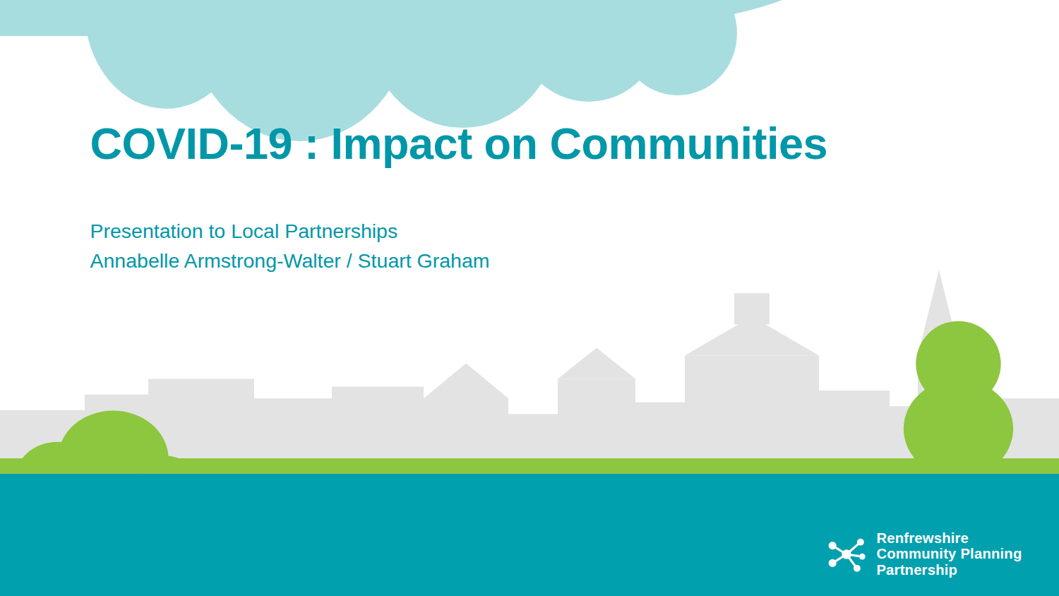COVID-19 : Impact on Communities
Presentation to Local Partnerships Annabelle Armstrong-Walter / Stuart Graham
Renfrewshire Community Planning Partnership